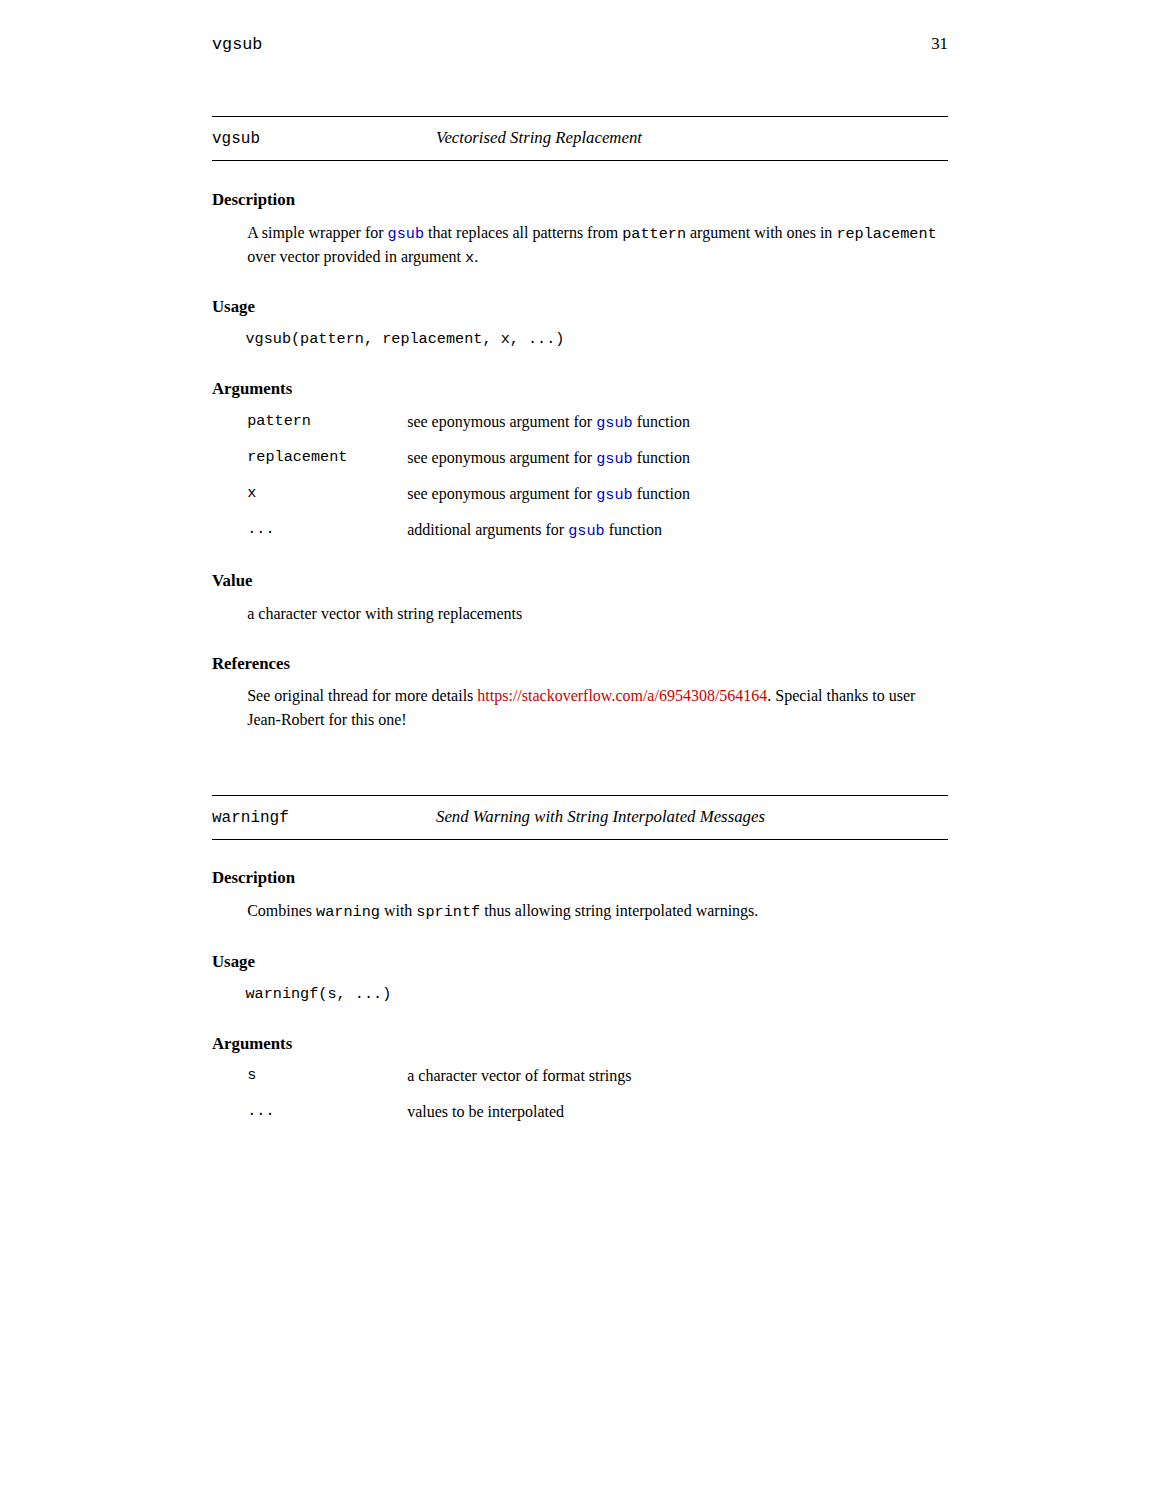vgsub 31
vgsub Vectorised String Replacement
Description
A simple wrapper for gsub that replaces all patterns from pattern argument with ones in replacement over vector provided in argument x.
Usage
vgsub(pattern, replacement, x, ...)
Arguments
pattern
see eponymous argument for gsub function
replacement
see eponymous argument for gsub function
x
see eponymous argument for gsub function
...
additional arguments for gsub function
Value
a character vector with string replacements
References
See original thread for more details https://stackoverflow.com/a/6954308/564164. Special thanks to user Jean-Robert for this one!
warningf Send Warning with String Interpolated Messages
Description
Combines warning with sprintf thus allowing string interpolated warnings.
Usage
warningf(s, ...)
Arguments
s
a character vector of format strings
...
values to be interpolated